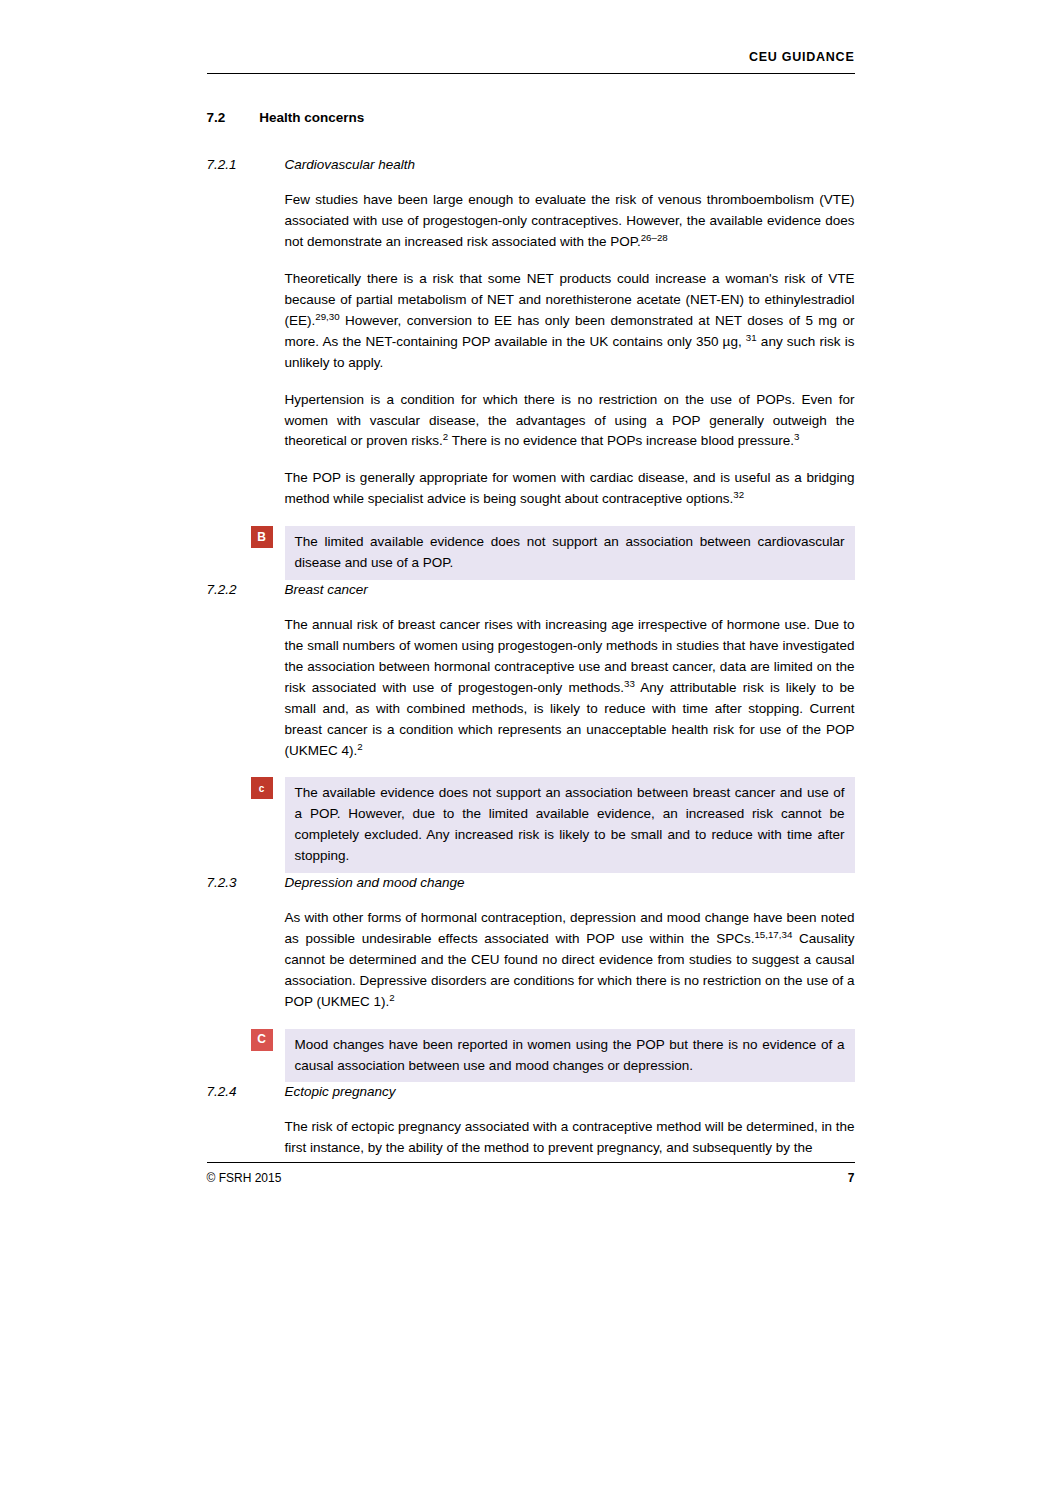CEU GUIDANCE
7.2 Health concerns
7.2.1 Cardiovascular health
Few studies have been large enough to evaluate the risk of venous thromboembolism (VTE) associated with use of progestogen-only contraceptives. However, the available evidence does not demonstrate an increased risk associated with the POP.26–28
Theoretically there is a risk that some NET products could increase a woman's risk of VTE because of partial metabolism of NET and norethisterone acetate (NET-EN) to ethinylestradiol (EE).29,30 However, conversion to EE has only been demonstrated at NET doses of 5 mg or more. As the NET-containing POP available in the UK contains only 350 µg, 31 any such risk is unlikely to apply.
Hypertension is a condition for which there is no restriction on the use of POPs. Even for women with vascular disease, the advantages of using a POP generally outweigh the theoretical or proven risks.2 There is no evidence that POPs increase blood pressure.3
The POP is generally appropriate for women with cardiac disease, and is useful as a bridging method while specialist advice is being sought about contraceptive options.32
B
The limited available evidence does not support an association between cardiovascular disease and use of a POP.
7.2.2 Breast cancer
The annual risk of breast cancer rises with increasing age irrespective of hormone use. Due to the small numbers of women using progestogen-only methods in studies that have investigated the association between hormonal contraceptive use and breast cancer, data are limited on the risk associated with use of progestogen-only methods.33 Any attributable risk is likely to be small and, as with combined methods, is likely to reduce with time after stopping. Current breast cancer is a condition which represents an unacceptable health risk for use of the POP (UKMEC 4).2
c
The available evidence does not support an association between breast cancer and use of a POP. However, due to the limited available evidence, an increased risk cannot be completely excluded. Any increased risk is likely to be small and to reduce with time after stopping.
7.2.3 Depression and mood change
As with other forms of hormonal contraception, depression and mood change have been noted as possible undesirable effects associated with POP use within the SPCs.15,17,34 Causality cannot be determined and the CEU found no direct evidence from studies to suggest a causal association. Depressive disorders are conditions for which there is no restriction on the use of a POP (UKMEC 1).2
C
Mood changes have been reported in women using the POP but there is no evidence of a causal association between use and mood changes or depression.
7.2.4 Ectopic pregnancy
The risk of ectopic pregnancy associated with a contraceptive method will be determined, in the first instance, by the ability of the method to prevent pregnancy, and subsequently by the
© FSRH 2015 7